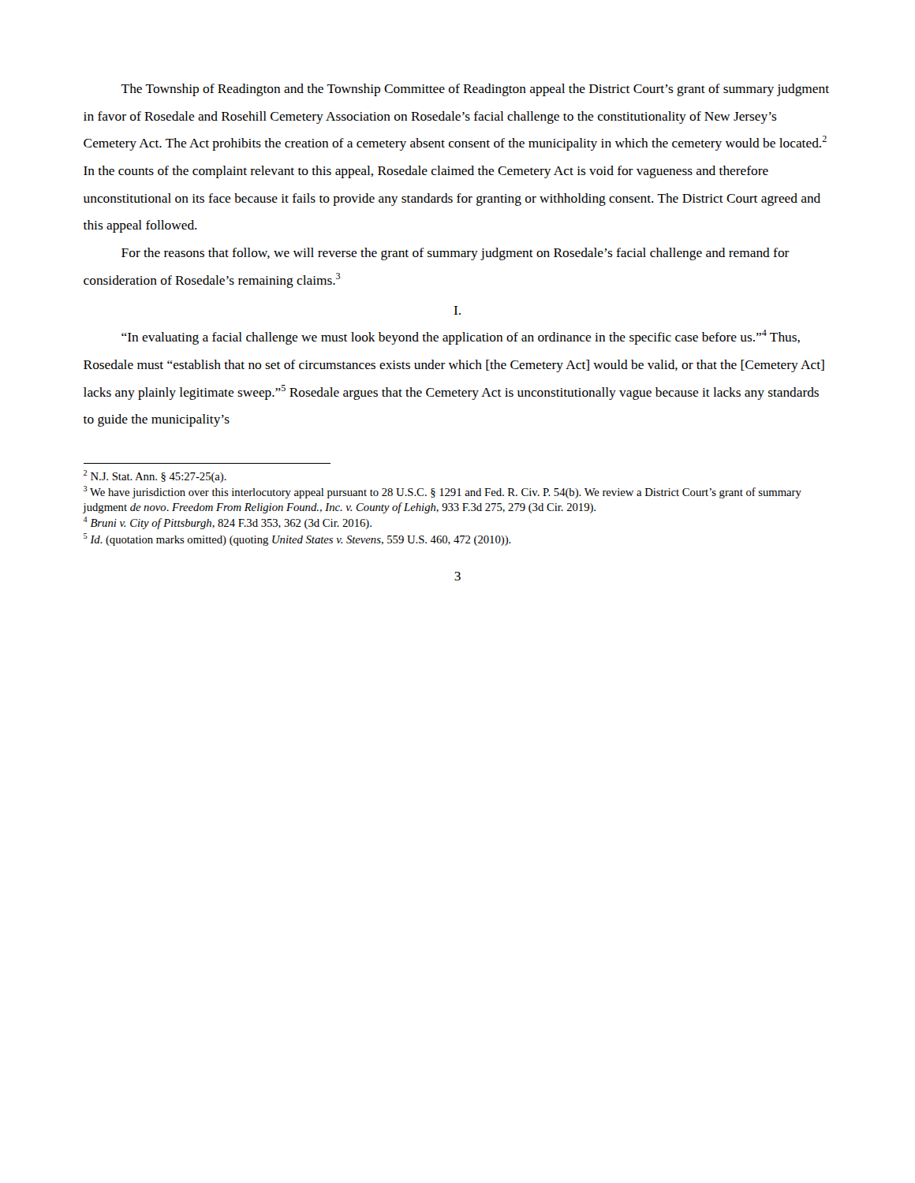The Township of Readington and the Township Committee of Readington appeal the District Court’s grant of summary judgment in favor of Rosedale and Rosehill Cemetery Association on Rosedale’s facial challenge to the constitutionality of New Jersey’s Cemetery Act. The Act prohibits the creation of a cemetery absent consent of the municipality in which the cemetery would be located.2 In the counts of the complaint relevant to this appeal, Rosedale claimed the Cemetery Act is void for vagueness and therefore unconstitutional on its face because it fails to provide any standards for granting or withholding consent. The District Court agreed and this appeal followed.
For the reasons that follow, we will reverse the grant of summary judgment on Rosedale’s facial challenge and remand for consideration of Rosedale’s remaining claims.3
I.
“In evaluating a facial challenge we must look beyond the application of an ordinance in the specific case before us.”4 Thus, Rosedale must “establish that no set of circumstances exists under which [the Cemetery Act] would be valid, or that the [Cemetery Act] lacks any plainly legitimate sweep.”5 Rosedale argues that the Cemetery Act is unconstitutionally vague because it lacks any standards to guide the municipality’s
2 N.J. Stat. Ann. § 45:27-25(a).
3 We have jurisdiction over this interlocutory appeal pursuant to 28 U.S.C. § 1291 and Fed. R. Civ. P. 54(b). We review a District Court’s grant of summary judgment de novo. Freedom From Religion Found., Inc. v. County of Lehigh, 933 F.3d 275, 279 (3d Cir. 2019).
4 Bruni v. City of Pittsburgh, 824 F.3d 353, 362 (3d Cir. 2016).
5 Id. (quotation marks omitted) (quoting United States v. Stevens, 559 U.S. 460, 472 (2010)).
3